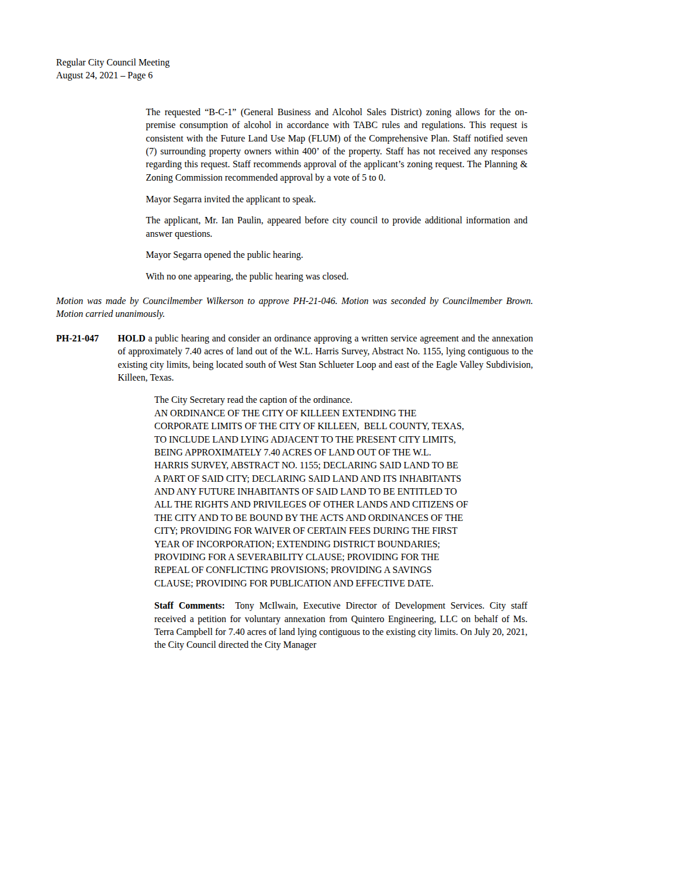Regular City Council Meeting
August 24, 2021 – Page 6
The requested “B-C-1” (General Business and Alcohol Sales District) zoning allows for the on-premise consumption of alcohol in accordance with TABC rules and regulations. This request is consistent with the Future Land Use Map (FLUM) of the Comprehensive Plan. Staff notified seven (7) surrounding property owners within 400’ of the property. Staff has not received any responses regarding this request. Staff recommends approval of the applicant’s zoning request. The Planning & Zoning Commission recommended approval by a vote of 5 to 0.
Mayor Segarra invited the applicant to speak.
The applicant, Mr. Ian Paulin, appeared before city council to provide additional information and answer questions.
Mayor Segarra opened the public hearing.
With no one appearing, the public hearing was closed.
Motion was made by Councilmember Wilkerson to approve PH-21-046. Motion was seconded by Councilmember Brown. Motion carried unanimously.
PH-21-047
HOLD a public hearing and consider an ordinance approving a written service agreement and the annexation of approximately 7.40 acres of land out of the W.L. Harris Survey, Abstract No. 1155, lying contiguous to the existing city limits, being located south of West Stan Schlueter Loop and east of the Eagle Valley Subdivision, Killeen, Texas.
The City Secretary read the caption of the ordinance.
AN ORDINANCE OF THE CITY OF KILLEEN EXTENDING THE
CORPORATE LIMITS OF THE CITY OF KILLEEN, BELL COUNTY, TEXAS,
TO INCLUDE LAND LYING ADJACENT TO THE PRESENT CITY LIMITS,
BEING APPROXIMATELY 7.40 ACRES OF LAND OUT OF THE W.L.
HARRIS SURVEY, ABSTRACT NO. 1155; DECLARING SAID LAND TO BE
A PART OF SAID CITY; DECLARING SAID LAND AND ITS INHABITANTS
AND ANY FUTURE INHABITANTS OF SAID LAND TO BE ENTITLED TO
ALL THE RIGHTS AND PRIVILEGES OF OTHER LANDS AND CITIZENS OF
THE CITY AND TO BE BOUND BY THE ACTS AND ORDINANCES OF THE
CITY; PROVIDING FOR WAIVER OF CERTAIN FEES DURING THE FIRST
YEAR OF INCORPORATION; EXTENDING DISTRICT BOUNDARIES;
PROVIDING FOR A SEVERABILITY CLAUSE; PROVIDING FOR THE
REPEAL OF CONFLICTING PROVISIONS; PROVIDING A SAVINGS
CLAUSE; PROVIDING FOR PUBLICATION AND EFFECTIVE DATE.
Staff Comments: Tony McIlwain, Executive Director of Development Services. City staff received a petition for voluntary annexation from Quintero Engineering, LLC on behalf of Ms. Terra Campbell for 7.40 acres of land lying contiguous to the existing city limits. On July 20, 2021, the City Council directed the City Manager